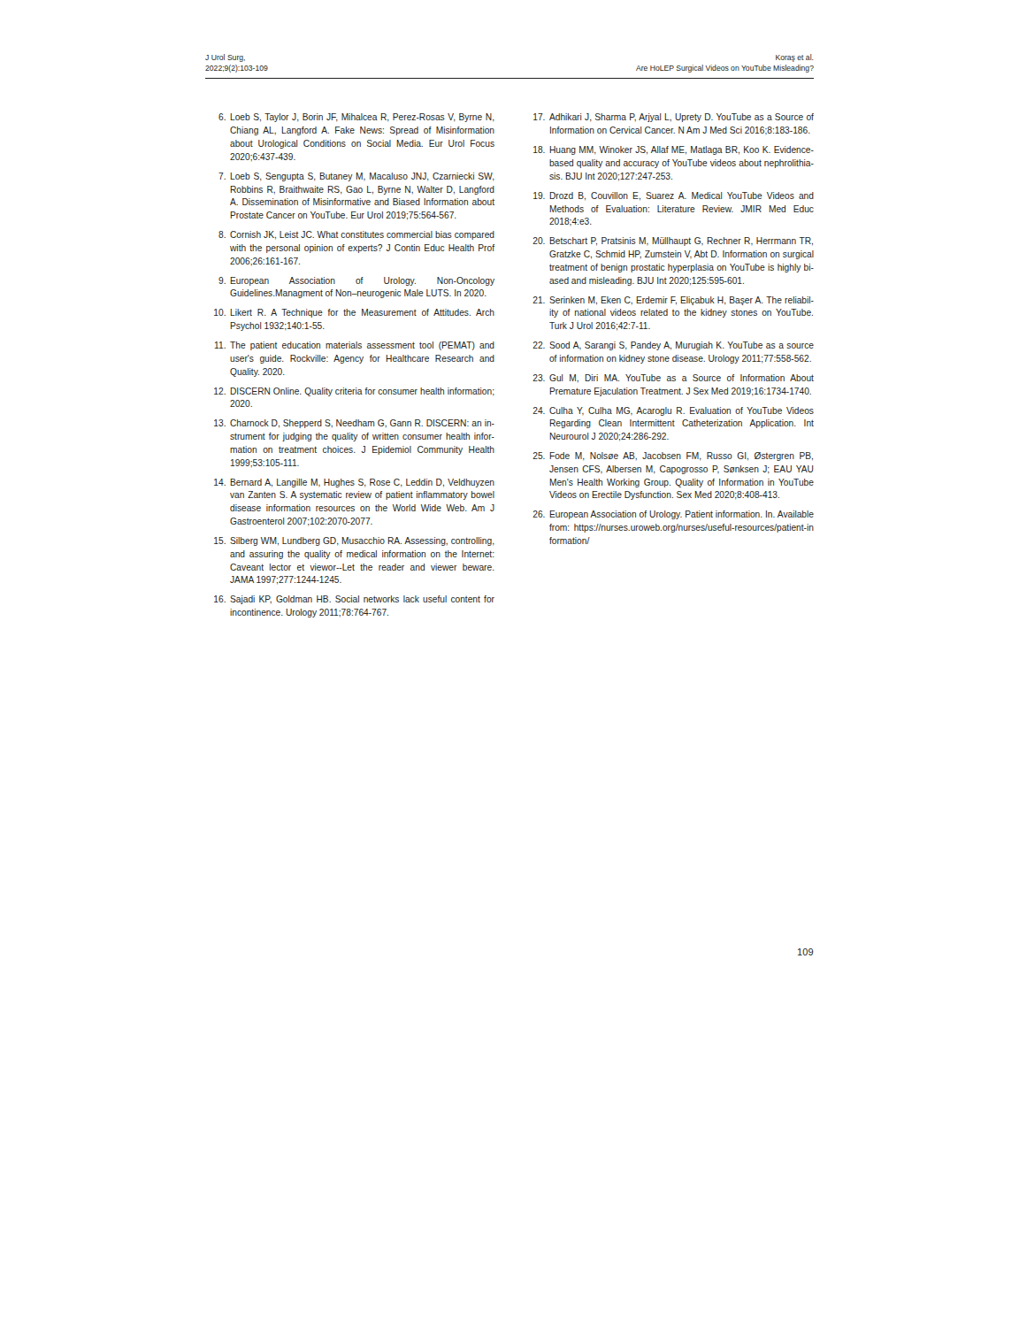J Urol Surg,
2022;9(2):103-109
Koraş et al.
Are HoLEP Surgical Videos on YouTube Misleading?
6. Loeb S, Taylor J, Borin JF, Mihalcea R, Perez-Rosas V, Byrne N, Chiang AL, Langford A. Fake News: Spread of Misinformation about Urological Conditions on Social Media. Eur Urol Focus 2020;6:437-439.
7. Loeb S, Sengupta S, Butaney M, Macaluso JNJ, Czarniecki SW, Robbins R, Braithwaite RS, Gao L, Byrne N, Walter D, Langford A. Dissemination of Misinformative and Biased Information about Prostate Cancer on YouTube. Eur Urol 2019;75:564-567.
8. Cornish JK, Leist JC. What constitutes commercial bias compared with the personal opinion of experts? J Contin Educ Health Prof 2006;26:161-167.
9. European Association of Urology. Non-Oncology Guidelines.Managment of Non–neurogenic Male LUTS. In 2020.
10. Likert R. A Technique for the Measurement of Attitudes. Arch Psychol 1932;140:1-55.
11. The patient education materials assessment tool (PEMAT) and user's guide. Rockville: Agency for Healthcare Research and Quality. 2020.
12. DISCERN Online. Quality criteria for consumer health information; 2020.
13. Charnock D, Shepperd S, Needham G, Gann R. DISCERN: an instrument for judging the quality of written consumer health information on treatment choices. J Epidemiol Community Health 1999;53:105-111.
14. Bernard A, Langille M, Hughes S, Rose C, Leddin D, Veldhuyzen van Zanten S. A systematic review of patient inflammatory bowel disease information resources on the World Wide Web. Am J Gastroenterol 2007;102:2070-2077.
15. Silberg WM, Lundberg GD, Musacchio RA. Assessing, controlling, and assuring the quality of medical information on the Internet: Caveant lector et viewor--Let the reader and viewer beware. JAMA 1997;277:1244-1245.
16. Sajadi KP, Goldman HB. Social networks lack useful content for incontinence. Urology 2011;78:764-767.
17. Adhikari J, Sharma P, Arjyal L, Uprety D. YouTube as a Source of Information on Cervical Cancer. N Am J Med Sci 2016;8:183-186.
18. Huang MM, Winoker JS, Allaf ME, Matlaga BR, Koo K. Evidence-based quality and accuracy of YouTube videos about nephrolithiasis. BJU Int 2020;127:247-253.
19. Drozd B, Couvillon E, Suarez A. Medical YouTube Videos and Methods of Evaluation: Literature Review. JMIR Med Educ 2018;4:e3.
20. Betschart P, Pratsinis M, Müllhaupt G, Rechner R, Herrmann TR, Gratzke C, Schmid HP, Zumstein V, Abt D. Information on surgical treatment of benign prostatic hyperplasia on YouTube is highly biased and misleading. BJU Int 2020;125:595-601.
21. Serinken M, Eken C, Erdemir F, Eliçabuk H, Başer A. The reliability of national videos related to the kidney stones on YouTube. Turk J Urol 2016;42:7-11.
22. Sood A, Sarangi S, Pandey A, Murugiah K. YouTube as a source of information on kidney stone disease. Urology 2011;77:558-562.
23. Gul M, Diri MA. YouTube as a Source of Information About Premature Ejaculation Treatment. J Sex Med 2019;16:1734-1740.
24. Culha Y, Culha MG, Acaroglu R. Evaluation of YouTube Videos Regarding Clean Intermittent Catheterization Application. Int Neurourol J 2020;24:286-292.
25. Fode M, Nolsøe AB, Jacobsen FM, Russo GI, Østergren PB, Jensen CFS, Albersen M, Capogrosso P, Sønksen J; EAU YAU Men's Health Working Group. Quality of Information in YouTube Videos on Erectile Dysfunction. Sex Med 2020;8:408-413.
26. European Association of Urology. Patient information. In. Available from: https://nurses.uroweb.org/nurses/useful-resources/patient-information/
109